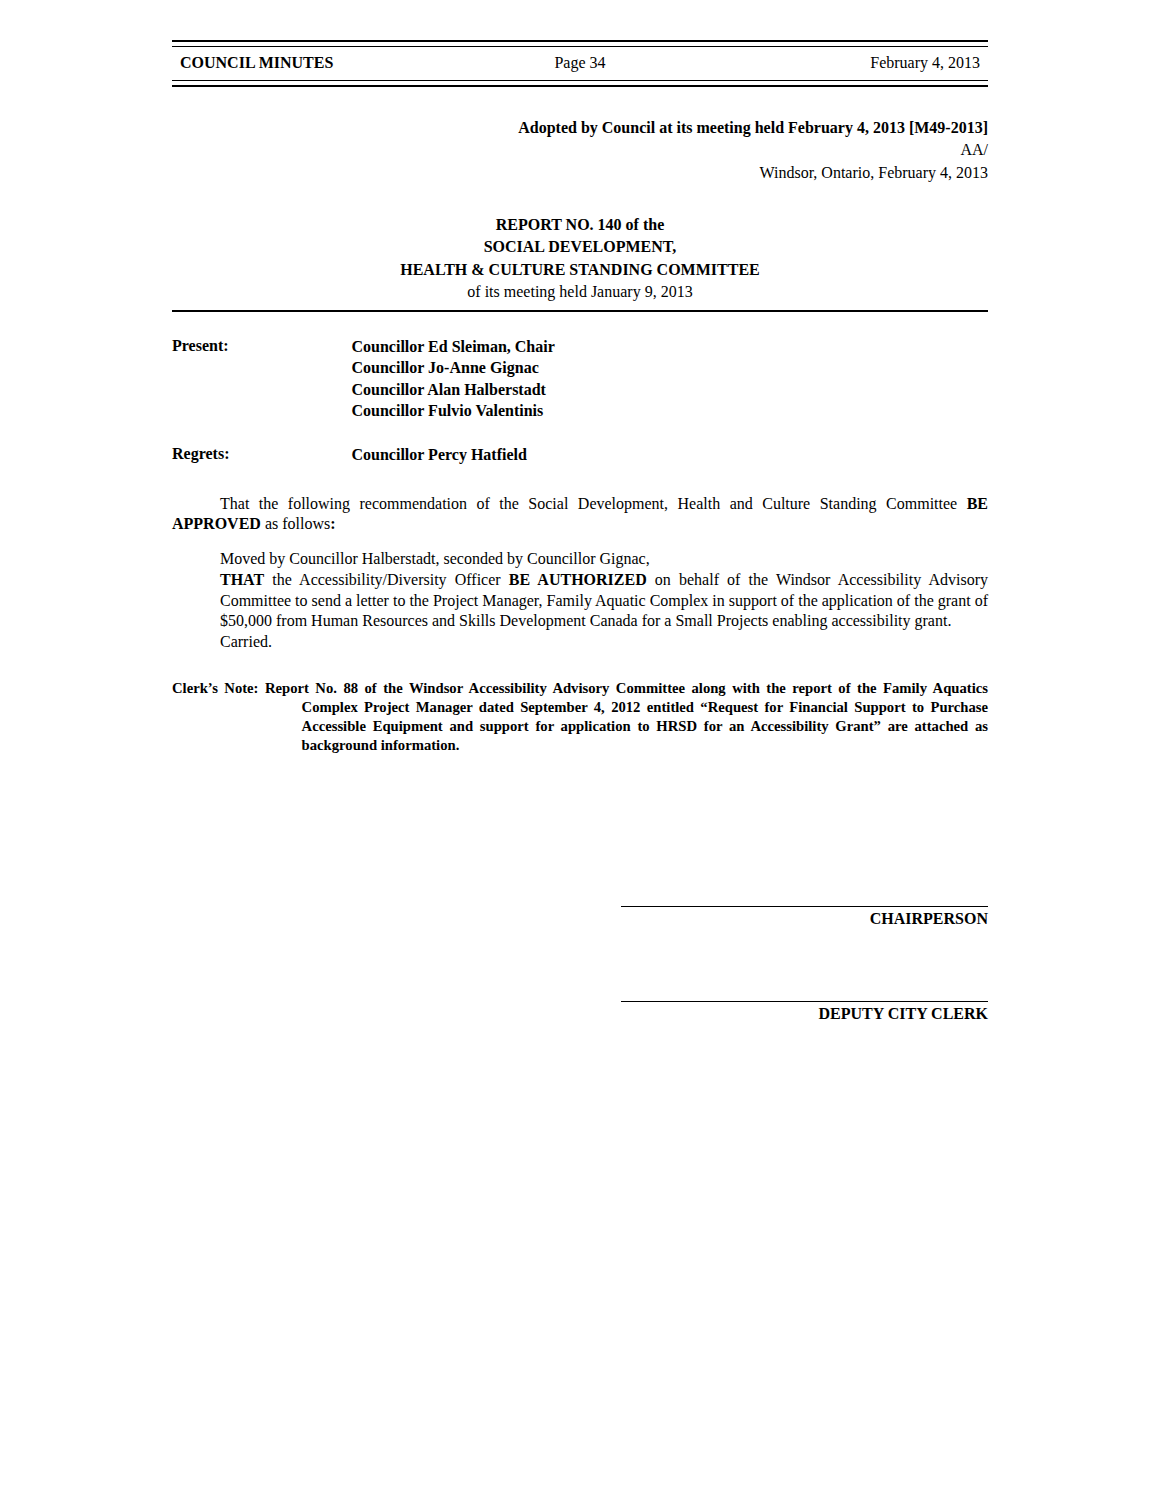COUNCIL MINUTES
Page 34
February 4, 2013
Adopted by Council at its meeting held February 4, 2013 [M49-2013]
AA/
Windsor, Ontario, February 4, 2013
REPORT NO. 140 of the
SOCIAL DEVELOPMENT,
HEALTH & CULTURE STANDING COMMITTEE
of its meeting held January 9, 2013
| Present: | Councillor Ed Sleiman, Chair Councillor Jo-Anne Gignac Councillor Alan Halberstadt Councillor Fulvio Valentinis |
| Regrets: | Councillor Percy Hatfield |
That the following recommendation of the Social Development, Health and Culture Standing Committee BE APPROVED as follows:
Moved by Councillor Halberstadt, seconded by Councillor Gignac,
THAT the Accessibility/Diversity Officer BE AUTHORIZED on behalf of the Windsor Accessibility Advisory Committee to send a letter to the Project Manager, Family Aquatic Complex in support of the application of the grant of $50,000 from Human Resources and Skills Development Canada for a Small Projects enabling accessibility grant.
Carried.
Clerk’s Note: Report No. 88 of the Windsor Accessibility Advisory Committee along with the report of the Family Aquatics Complex Project Manager dated September 4, 2012 entitled “Request for Financial Support to Purchase Accessible Equipment and support for application to HRSD for an Accessibility Grant” are attached as background information.
CHAIRPERSON
DEPUTY CITY CLERK